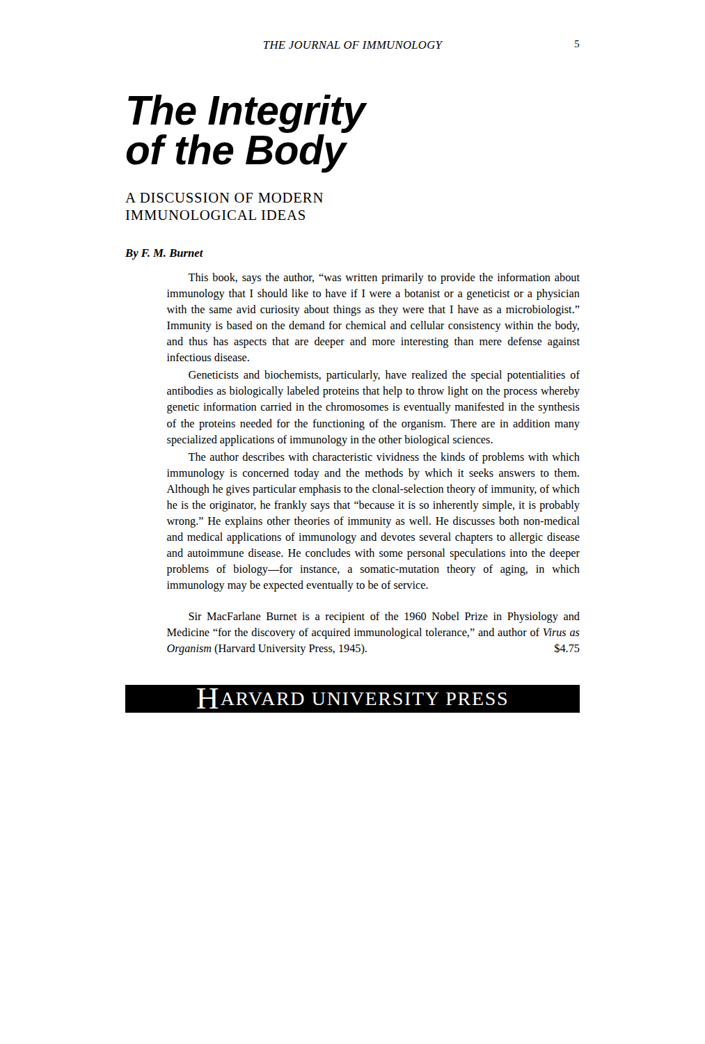THE JOURNAL OF IMMUNOLOGY 5
The Integrity
of the Body
A DISCUSSION OF MODERN
IMMUNOLOGICAL IDEAS
By F. M. Burnet
This book, says the author, “was written primarily to provide the information about immunology that I should like to have if I were a botanist or a geneticist or a physician with the same avid curiosity about things as they were that I have as a microbiologist.” Immunity is based on the demand for chemical and cellular consistency within the body, and thus has aspects that are deeper and more interesting than mere defense against infectious disease.
Geneticists and biochemists, particularly, have realized the special potentialities of antibodies as biologically labeled proteins that help to throw light on the process whereby genetic information carried in the chromosomes is eventually manifested in the synthesis of the proteins needed for the functioning of the organism. There are in addition many specialized applications of immunology in the other biological sciences.
The author describes with characteristic vividness the kinds of problems with which immunology is concerned today and the methods by which it seeks answers to them. Although he gives particular emphasis to the clonal-selection theory of immunity, of which he is the originator, he frankly says that “because it is so inherently simple, it is probably wrong.” He explains other theories of immunity as well. He discusses both non-medical and medical applications of immunology and devotes several chapters to allergic disease and autoimmune disease. He concludes with some personal speculations into the deeper problems of biology—for instance, a somatic-mutation theory of aging, in which immunology may be expected eventually to be of service.
Sir MacFarlane Burnet is a recipient of the 1960 Nobel Prize in Physiology and Medicine “for the discovery of acquired immunological tolerance,” and author of Virus as Organism (Harvard University Press, 1945). $4.75
HARVARD UNIVERSITY PRESS